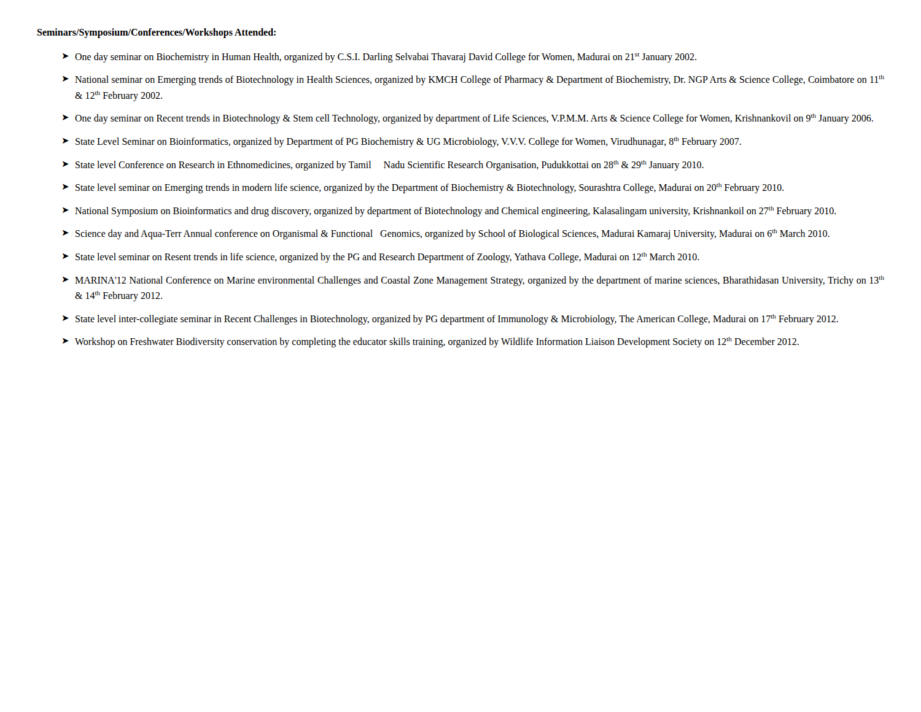Seminars/Symposium/Conferences/Workshops Attended:
One day seminar on Biochemistry in Human Health, organized by C.S.I. Darling Selvabai Thavaraj David College for Women, Madurai on 21st January 2002.
National seminar on Emerging trends of Biotechnology in Health Sciences, organized by KMCH College of Pharmacy & Department of Biochemistry, Dr. NGP Arts & Science College, Coimbatore on 11th & 12th February 2002.
One day seminar on Recent trends in Biotechnology & Stem cell Technology, organized by department of Life Sciences, V.P.M.M. Arts & Science College for Women, Krishnankovil on 9th January 2006.
State Level Seminar on Bioinformatics, organized by Department of PG Biochemistry & UG Microbiology, V.V.V. College for Women, Virudhunagar, 8th February 2007.
State level Conference on Research in Ethnomedicines, organized by Tamil Nadu Scientific Research Organisation, Pudukkottai on 28th & 29th January 2010.
State level seminar on Emerging trends in modern life science, organized by the Department of Biochemistry & Biotechnology, Sourashtra College, Madurai on 20th February 2010.
National Symposium on Bioinformatics and drug discovery, organized by department of Biotechnology and Chemical engineering, Kalasalingam university, Krishnankoil on 27th February 2010.
Science day and Aqua-Terr Annual conference on Organismal & Functional Genomics, organized by School of Biological Sciences, Madurai Kamaraj University, Madurai on 6th March 2010.
State level seminar on Resent trends in life science, organized by the PG and Research Department of Zoology, Yathava College, Madurai on 12th March 2010.
MARINA'12 National Conference on Marine environmental Challenges and Coastal Zone Management Strategy, organized by the department of marine sciences, Bharathidasan University, Trichy on 13th & 14th February 2012.
State level inter-collegiate seminar in Recent Challenges in Biotechnology, organized by PG department of Immunology & Microbiology, The American College, Madurai on 17th February 2012.
Workshop on Freshwater Biodiversity conservation by completing the educator skills training, organized by Wildlife Information Liaison Development Society on 12th December 2012.